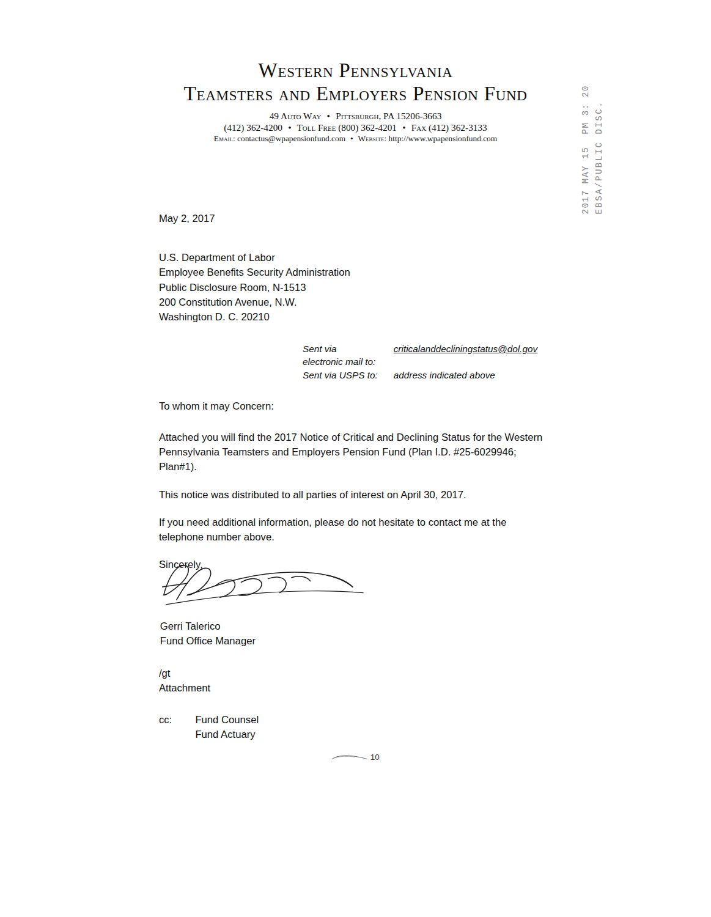Western Pennsylvania
Teamsters and Employers Pension Fund
49 Auto Way • Pittsburgh, PA 15206-3663
(412) 362-4200 • Toll Free (800) 362-4201 • Fax (412) 362-3133
Email: contactus@wpapensionfund.com • Website: http://www.wpapensionfund.com
2017 MAY 15 PM 3: 20 EBSA/PUBLIC DISC.
May 2, 2017
U.S. Department of Labor
Employee Benefits Security Administration
Public Disclosure Room, N-1513
200 Constitution Avenue, N.W.
Washington D. C. 20210
| Sent via electronic mail to: | criticalanddecliningstatus@dol.gov |
| Sent via USPS to: | address indicated above |
To whom it may Concern:
Attached you will find the 2017 Notice of Critical and Declining Status for the Western Pennsylvania Teamsters and Employers Pension Fund (Plan I.D. #25-6029946; Plan#1).
This notice was distributed to all parties of interest on April 30, 2017.
If you need additional information, please do not hesitate to contact me at the telephone number above.
Sincerely,
Gerri Talerico
Fund Office Manager
/gt
Attachment
| cc: | Fund Counsel |
| | Fund Actuary |
10